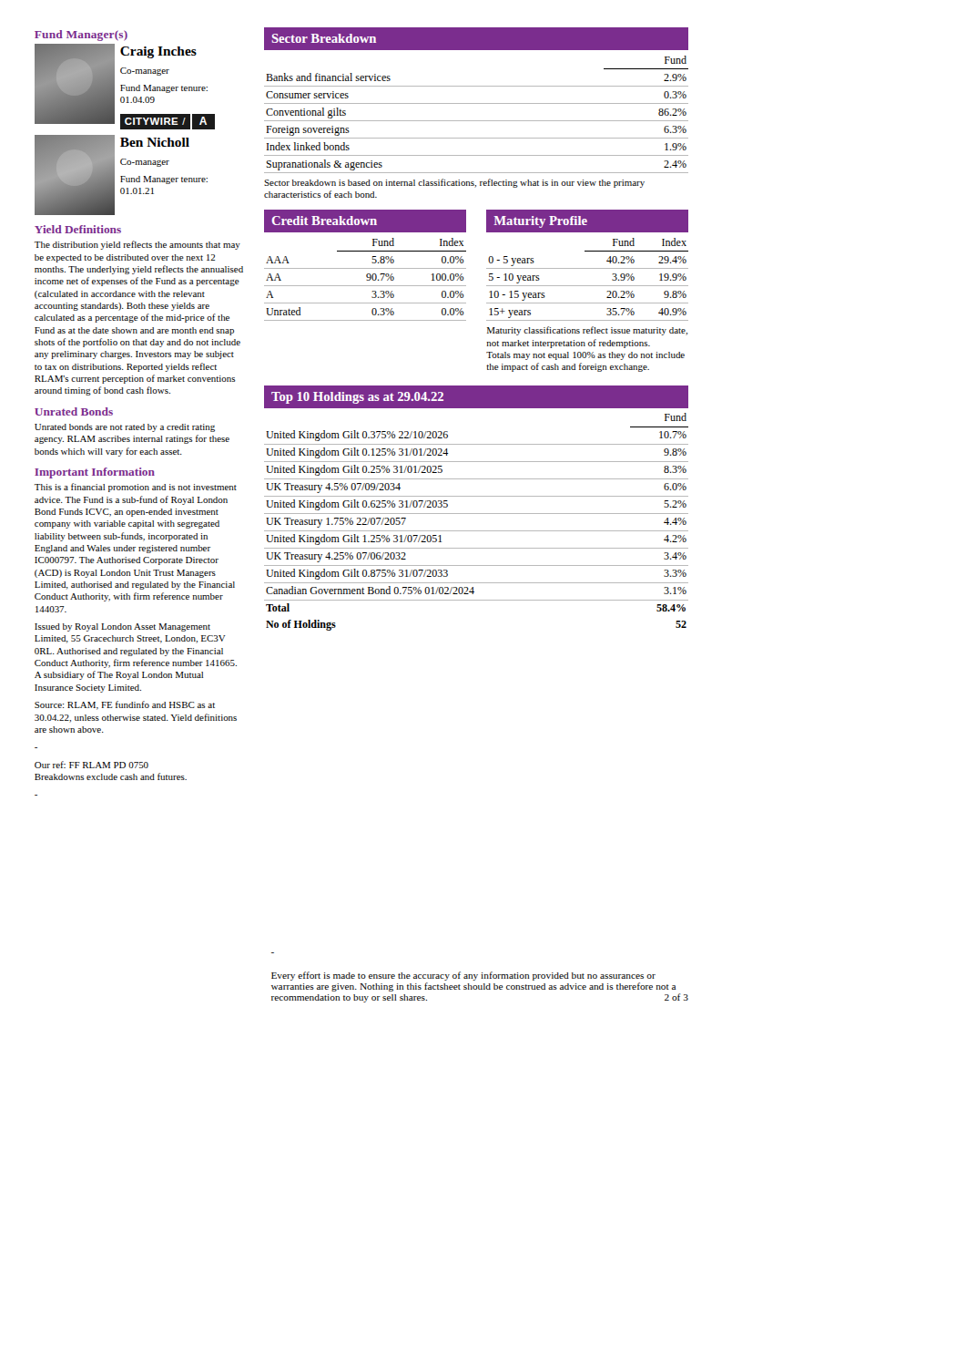Fund Manager(s)
Craig Inches
Co-manager
Fund Manager tenure:
01.04.09
CITYWIRE/
A
Ben Nicholl
Co-manager
Fund Manager tenure:
01.01.21
Yield Definitions
The distribution yield reflects the amounts that may be expected to be distributed over the next 12 months. The underlying yield reflects the annualised income net of expenses of the Fund as a percentage (calculated in accordance with the relevant accounting standards). Both these yields are calculated as a percentage of the mid-price of the Fund as at the date shown and are month end snap shots of the portfolio on that day and do not include any preliminary charges. Investors may be subject to tax on distributions. Reported yields reflect RLAM's current perception of market conventions around timing of bond cash flows.
Unrated Bonds
Unrated bonds are not rated by a credit rating agency. RLAM ascribes internal ratings for these bonds which will vary for each asset.
Important Information
This is a financial promotion and is not investment advice. The Fund is a sub-fund of Royal London Bond Funds ICVC, an open-ended investment company with variable capital with segregated liability between sub-funds, incorporated in England and Wales under registered number IC000797. The Authorised Corporate Director (ACD) is Royal London Unit Trust Managers Limited, authorised and regulated by the Financial Conduct Authority, with firm reference number 144037.
Issued by Royal London Asset Management Limited, 55 Gracechurch Street, London, EC3V 0RL. Authorised and regulated by the Financial Conduct Authority, firm reference number 141665. A subsidiary of The Royal London Mutual Insurance Society Limited.
Source: RLAM, FE fundinfo and HSBC as at 30.04.22, unless otherwise stated. Yield definitions are shown above.
-
Our ref: FF RLAM PD 0750
Breakdowns exclude cash and futures.
-
Sector Breakdown
| | Fund |
| --- | --- |
| Banks and financial services | 2.9% |
| Consumer services | 0.3% |
| Conventional gilts | 86.2% |
| Foreign sovereigns | 6.3% |
| Index linked bonds | 1.9% |
| Supranationals & agencies | 2.4% |
Sector breakdown is based on internal classifications, reflecting what is in our view the primary characteristics of each bond.
Credit Breakdown
| | Fund | Index |
| --- | --- | --- |
| AAA | 5.8% | 0.0% |
| AA | 90.7% | 100.0% |
| A | 3.3% | 0.0% |
| Unrated | 0.3% | 0.0% |
Maturity Profile
| | Fund | Index |
| --- | --- | --- |
| 0 - 5 years | 40.2% | 29.4% |
| 5 - 10 years | 3.9% | 19.9% |
| 10 - 15 years | 20.2% | 9.8% |
| 15+ years | 35.7% | 40.9% |
Maturity classifications reflect issue maturity date, not market interpretation of redemptions.
Totals may not equal 100% as they do not include the impact of cash and foreign exchange.
Top 10 Holdings as at 29.04.22
| | Fund |
| --- | --- |
| United Kingdom Gilt 0.375% 22/10/2026 | 10.7% |
| United Kingdom Gilt 0.125% 31/01/2024 | 9.8% |
| United Kingdom Gilt 0.25% 31/01/2025 | 8.3% |
| UK Treasury 4.5% 07/09/2034 | 6.0% |
| United Kingdom Gilt 0.625% 31/07/2035 | 5.2% |
| UK Treasury 1.75% 22/07/2057 | 4.4% |
| United Kingdom Gilt 1.25% 31/07/2051 | 4.2% |
| UK Treasury 4.25% 07/06/2032 | 3.4% |
| United Kingdom Gilt 0.875% 31/07/2033 | 3.3% |
| Canadian Government Bond 0.75% 01/02/2024 | 3.1% |
| Total | 58.4% |
| No of Holdings | 52 |
-
Every effort is made to ensure the accuracy of any information provided but no assurances or warranties are given. Nothing in this factsheet should be construed as advice and is therefore not a recommendation to buy or sell shares.
2 of 3